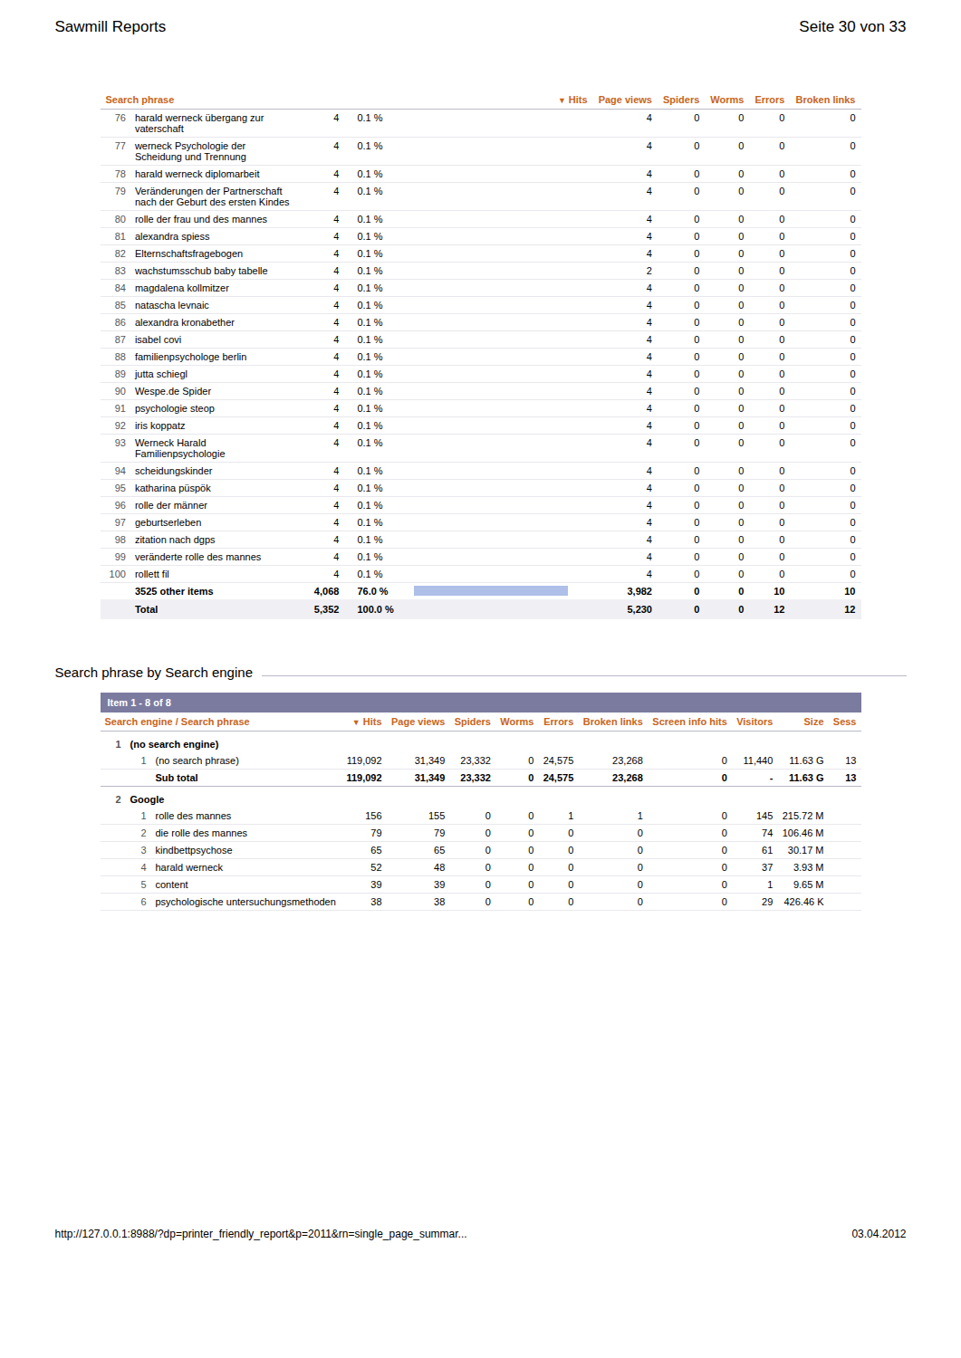Sawmill Reports
Seite 30 von 33
| Search phrase | ▼ Hits | Page views | Spiders | Worms | Errors | Broken links |
| --- | --- | --- | --- | --- | --- | --- |
| 76 | harald werneck übergang zur vaterschaft | 4 | 0.1 % | | 4 | 0 | 0 | 0 | 0 |
| 77 | werneck Psychologie der Scheidung und Trennung | 4 | 0.1 % | | 4 | 0 | 0 | 0 | 0 |
| 78 | harald werneck diplomarbeit | 4 | 0.1 % | | 4 | 0 | 0 | 0 | 0 |
| 79 | Veränderungen der Partnerschaft nach der Geburt des ersten Kindes | 4 | 0.1 % | | 4 | 0 | 0 | 0 | 0 |
| 80 | rolle der frau und des mannes | 4 | 0.1 % | | 4 | 0 | 0 | 0 | 0 |
| 81 | alexandra spiess | 4 | 0.1 % | | 4 | 0 | 0 | 0 | 0 |
| 82 | Elternschaftsfragebogen | 4 | 0.1 % | | 4 | 0 | 0 | 0 | 0 |
| 83 | wachstumsschub baby tabelle | 4 | 0.1 % | | 2 | 0 | 0 | 0 | 0 |
| 84 | magdalena kollmitzer | 4 | 0.1 % | | 4 | 0 | 0 | 0 | 0 |
| 85 | natascha levnaic | 4 | 0.1 % | | 4 | 0 | 0 | 0 | 0 |
| 86 | alexandra kronabether | 4 | 0.1 % | | 4 | 0 | 0 | 0 | 0 |
| 87 | isabel covi | 4 | 0.1 % | | 4 | 0 | 0 | 0 | 0 |
| 88 | familienpsychologe berlin | 4 | 0.1 % | | 4 | 0 | 0 | 0 | 0 |
| 89 | jutta schiegl | 4 | 0.1 % | | 4 | 0 | 0 | 0 | 0 |
| 90 | Wespe.de Spider | 4 | 0.1 % | | 4 | 0 | 0 | 0 | 0 |
| 91 | psychologie steop | 4 | 0.1 % | | 4 | 0 | 0 | 0 | 0 |
| 92 | iris koppatz | 4 | 0.1 % | | 4 | 0 | 0 | 0 | 0 |
| 93 | Werneck Harald Familienpsychologie | 4 | 0.1 % | | 4 | 0 | 0 | 0 | 0 |
| 94 | scheidungskinder | 4 | 0.1 % | | 4 | 0 | 0 | 0 | 0 |
| 95 | katharina püspök | 4 | 0.1 % | | 4 | 0 | 0 | 0 | 0 |
| 96 | rolle der männer | 4 | 0.1 % | | 4 | 0 | 0 | 0 | 0 |
| 97 | geburtserleben | 4 | 0.1 % | | 4 | 0 | 0 | 0 | 0 |
| 98 | zitation nach dgps | 4 | 0.1 % | | 4 | 0 | 0 | 0 | 0 |
| 99 | veränderte rolle des mannes | 4 | 0.1 % | | 4 | 0 | 0 | 0 | 0 |
| 100 | rollett fil | 4 | 0.1 % | | 4 | 0 | 0 | 0 | 0 |
| | 3525 other items | 4,068 | 76.0 % | | 3,982 | 0 | 0 | 10 | 10 |
| | Total | 5,352 | 100.0 % | | 5,230 | 0 | 0 | 12 | 12 |
Search phrase by Search engine
Item 1 - 8 of 8
| Search engine / Search phrase | ▼ Hits | Page views | Spiders | Worms | Errors | Broken links | Screen info hits | Visitors | Size | Sess |
| --- | --- | --- | --- | --- | --- | --- | --- | --- | --- | --- |
| 1 | (no search engine) | | | | | | | | | | |
| | 1 | (no search phrase) | 119,092 | 31,349 | 23,332 | 0 | 24,575 | 23,268 | 0 | 11,440 | 11.63 G | 13 |
| | | Sub total | 119,092 | 31,349 | 23,332 | 0 | 24,575 | 23,268 | 0 | - | 11.63 G | 13 |
| 2 | Google | | | | | | | | | | |
| | 1 | rolle des mannes | 156 | 155 | 0 | 0 | 1 | 1 | 0 | 145 | 215.72 M | |
| | 2 | die rolle des mannes | 79 | 79 | 0 | 0 | 0 | 0 | 0 | 74 | 106.46 M | |
| | 3 | kindbettpsychose | 65 | 65 | 0 | 0 | 0 | 0 | 0 | 61 | 30.17 M | |
| | 4 | harald werneck | 52 | 48 | 0 | 0 | 0 | 0 | 0 | 37 | 3.93 M | |
| | 5 | content | 39 | 39 | 0 | 0 | 0 | 0 | 0 | 1 | 9.65 M | |
| | 6 | psychologische untersuchungsmethoden | 38 | 38 | 0 | 0 | 0 | 0 | 0 | 29 | 426.46 K | |
http://127.0.0.1:8988/?dp=printer_friendly_report&p=2011&rn=single_page_summar...
03.04.2012